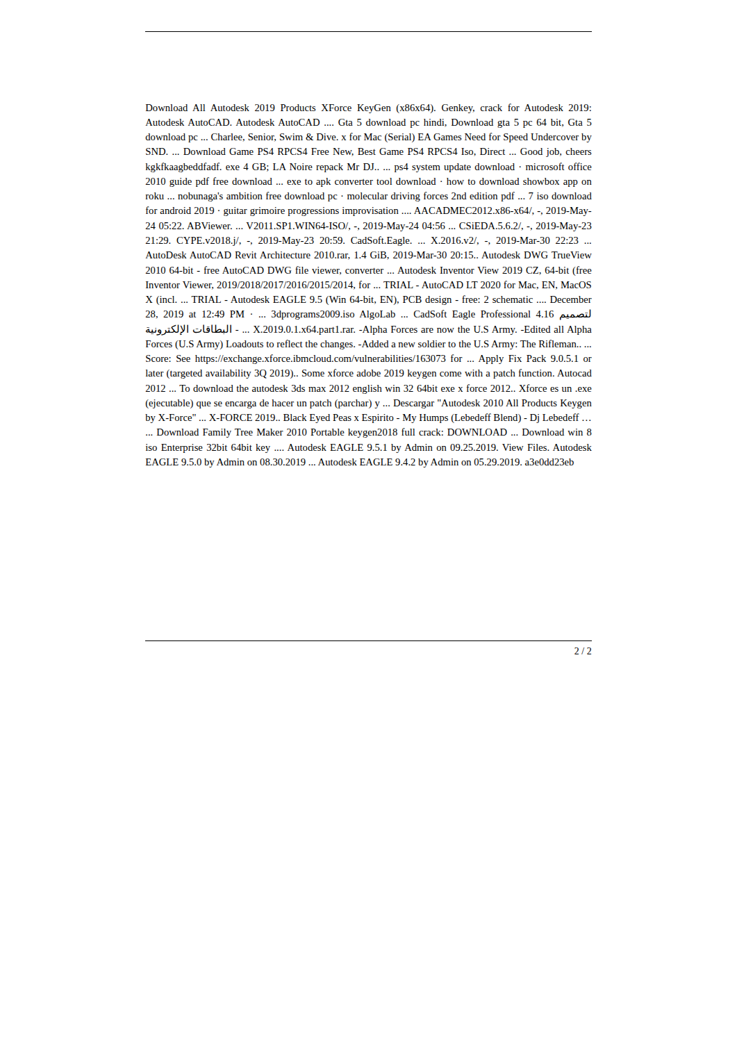Download All Autodesk 2019 Products XForce KeyGen (x86x64). Genkey, crack for Autodesk 2019: Autodesk AutoCAD. Autodesk AutoCAD .... Gta 5 download pc hindi, Download gta 5 pc 64 bit, Gta 5 download pc ... Charlee, Senior, Swim & Dive. x for Mac (Serial) EA Games Need for Speed Undercover by SND. ... Download Game PS4 RPCS4 Free New, Best Game PS4 RPCS4 Iso, Direct ... Good job, cheers kgkfkaagbeddfadf. exe 4 GB; LA Noire repack Mr DJ.. ... ps4 system update download · microsoft office 2010 guide pdf free download ... exe to apk converter tool download · how to download showbox app on roku ... nobunaga's ambition free download pc · molecular driving forces 2nd edition pdf ... 7 iso download for android 2019 · guitar grimoire progressions improvisation .... AACADMEC2012.x86-x64/, -, 2019-May-24 05:22. ABViewer. ... V2011.SP1.WIN64-ISO/, -, 2019-May-24 04:56 ... CSiEDA.5.6.2/, -, 2019-May-23 21:29. CYPE.v2018.j/, -, 2019-May-23 20:59. CadSoft.Eagle. ... X.2016.v2/, -, 2019-Mar-30 22:23 ... AutoDesk AutoCAD Revit Architecture 2010.rar, 1.4 GiB, 2019-Mar-30 20:15.. Autodesk DWG TrueView 2010 64-bit - free AutoCAD DWG file viewer, converter ... Autodesk Inventor View 2019 CZ, 64-bit (free Inventor Viewer, 2019/2018/2017/2016/2015/2014, for ... TRIAL - AutoCAD LT 2020 for Mac, EN, MacOS X (incl. ... TRIAL - Autodesk EAGLE 9.5 (Win 64-bit, EN), PCB design - free: 2 schematic .... December 28, 2019 at 12:49 PM · ... 3dprograms2009.iso AlgoLab ... CadSoft Eagle Professional 4.16 لتصميم البطاقات الإلكترونية - ... X.2019.0.1.x64.part1.rar. -Alpha Forces are now the U.S Army. -Edited all Alpha Forces (U.S Army) Loadouts to reflect the changes. -Added a new soldier to the U.S Army: The Rifleman.. ... Score: See https://exchange.xforce.ibmcloud.com/vulnerabilities/163073 for ... Apply Fix Pack 9.0.5.1 or later (targeted availability 3Q 2019).. Some xforce adobe 2019 keygen come with a patch function. Autocad 2012 ... To download the autodesk 3ds max 2012 english win 32 64bit exe x force 2012.. Xforce es un .exe (ejecutable) que se encarga de hacer un patch (parchar) y ... Descargar "Autodesk 2010 All Products Keygen by X-Force" ... X-FORCE 2019.. Black Eyed Peas x Espirito - My Humps (Lebedeff Blend) - Dj Lebedeff … ... Download Family Tree Maker 2010 Portable keygen2018 full crack: DOWNLOAD ... Download win 8 iso Enterprise 32bit 64bit key .... Autodesk EAGLE 9.5.1 by Admin on 09.25.2019. View Files. Autodesk EAGLE 9.5.0 by Admin on 08.30.2019 ... Autodesk EAGLE 9.4.2 by Admin on 05.29.2019. a3e0dd23eb
2 / 2